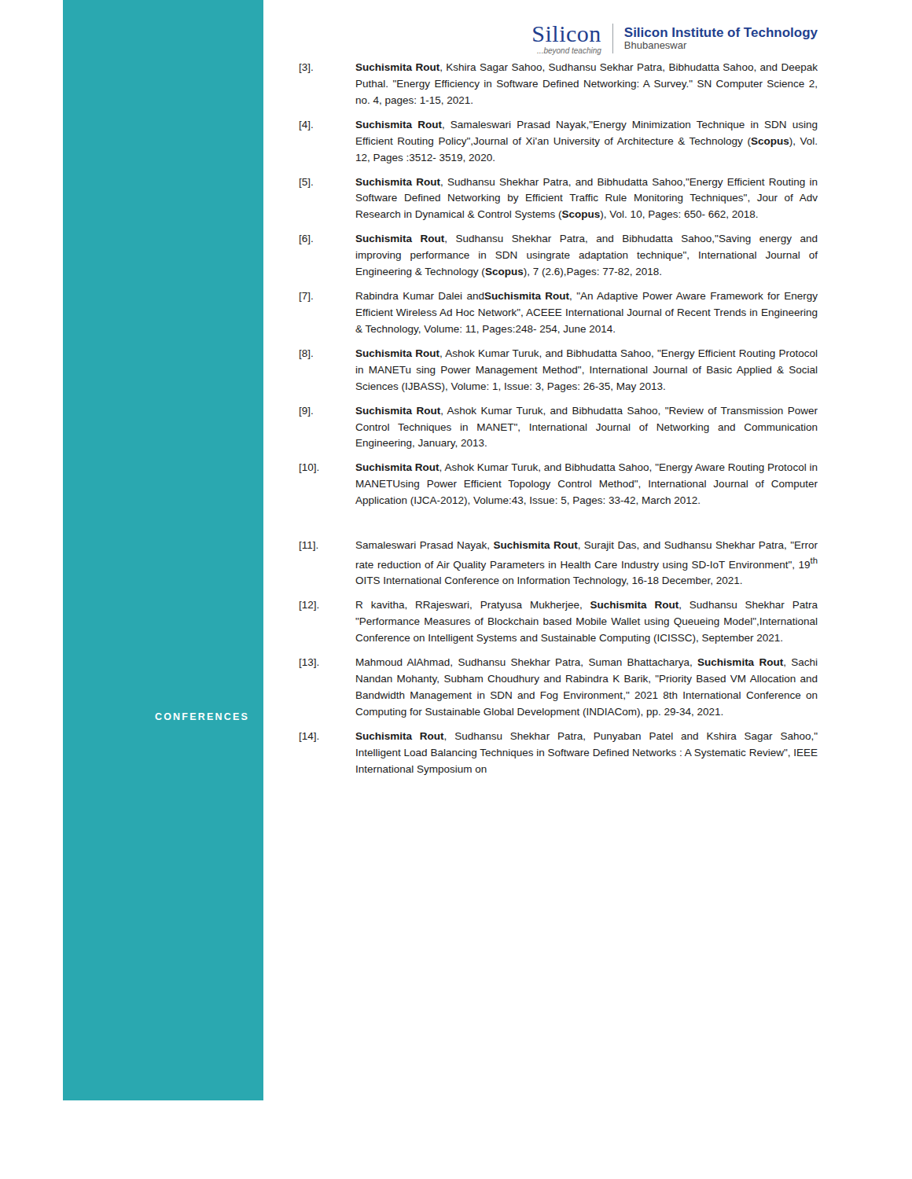CONFERENCES
Silicon
...beyond teaching
Silicon Institute of Technology
Bhubaneswar
[3]. Suchismita Rout, Kshira Sagar Sahoo, Sudhansu Sekhar Patra, Bibhudatta Sahoo, and Deepak Puthal. "Energy Efficiency in Software Defined Networking: A Survey." SN Computer Science 2, no. 4, pages: 1-15, 2021.
[4]. Suchismita Rout, Samaleswari Prasad Nayak,"Energy Minimization Technique in SDN using Efficient Routing Policy",Journal of Xi'an University of Architecture & Technology (Scopus), Vol. 12, Pages :3512- 3519, 2020.
[5]. Suchismita Rout, Sudhansu Shekhar Patra, and Bibhudatta Sahoo,"Energy Efficient Routing in Software Defined Networking by Efficient Traffic Rule Monitoring Techniques", Jour of Adv Research in Dynamical & Control Systems (Scopus), Vol. 10, Pages: 650- 662, 2018.
[6]. Suchismita Rout, Sudhansu Shekhar Patra, and Bibhudatta Sahoo,"Saving energy and improving performance in SDN usingrate adaptation technique", International Journal of Engineering & Technology (Scopus), 7 (2.6),Pages: 77-82, 2018.
[7]. Rabindra Kumar Dalei andSuchismita Rout, "An Adaptive Power Aware Framework for Energy Efficient Wireless Ad Hoc Network", ACEEE International Journal of Recent Trends in Engineering & Technology, Volume: 11, Pages:248- 254, June 2014.
[8]. Suchismita Rout, Ashok Kumar Turuk, and Bibhudatta Sahoo, "Energy Efficient Routing Protocol in MANETu sing Power Management Method", International Journal of Basic Applied & Social Sciences (IJBASS), Volume: 1, Issue: 3, Pages: 26-35, May 2013.
[9]. Suchismita Rout, Ashok Kumar Turuk, and Bibhudatta Sahoo, "Review of Transmission Power Control Techniques in MANET", International Journal of Networking and Communication Engineering, January, 2013.
[10]. Suchismita Rout, Ashok Kumar Turuk, and Bibhudatta Sahoo, "Energy Aware Routing Protocol in MANETUsing Power Efficient Topology Control Method", International Journal of Computer Application (IJCA-2012), Volume:43, Issue: 5, Pages: 33-42, March 2012.
[11]. Samaleswari Prasad Nayak, Suchismita Rout, Surajit Das, and Sudhansu Shekhar Patra, "Error rate reduction of Air Quality Parameters in Health Care Industry using SD-IoT Environment", 19th OITS International Conference on Information Technology, 16-18 December, 2021.
[12]. R kavitha, RRajeswari, Pratyusa Mukherjee, Suchismita Rout, Sudhansu Shekhar Patra "Performance Measures of Blockchain based Mobile Wallet using Queueing Model",International Conference on Intelligent Systems and Sustainable Computing (ICISSC), September 2021.
[13]. Mahmoud AlAhmad, Sudhansu Shekhar Patra, Suman Bhattacharya, Suchismita Rout, Sachi Nandan Mohanty, Subham Choudhury and Rabindra K Barik, "Priority Based VM Allocation and Bandwidth Management in SDN and Fog Environment," 2021 8th International Conference on Computing for Sustainable Global Development (INDIACom), pp. 29-34, 2021.
[14]. Suchismita Rout, Sudhansu Shekhar Patra, Punyaban Patel and Kshira Sagar Sahoo," Intelligent Load Balancing Techniques in Software Defined Networks : A Systematic Review", IEEE International Symposium on